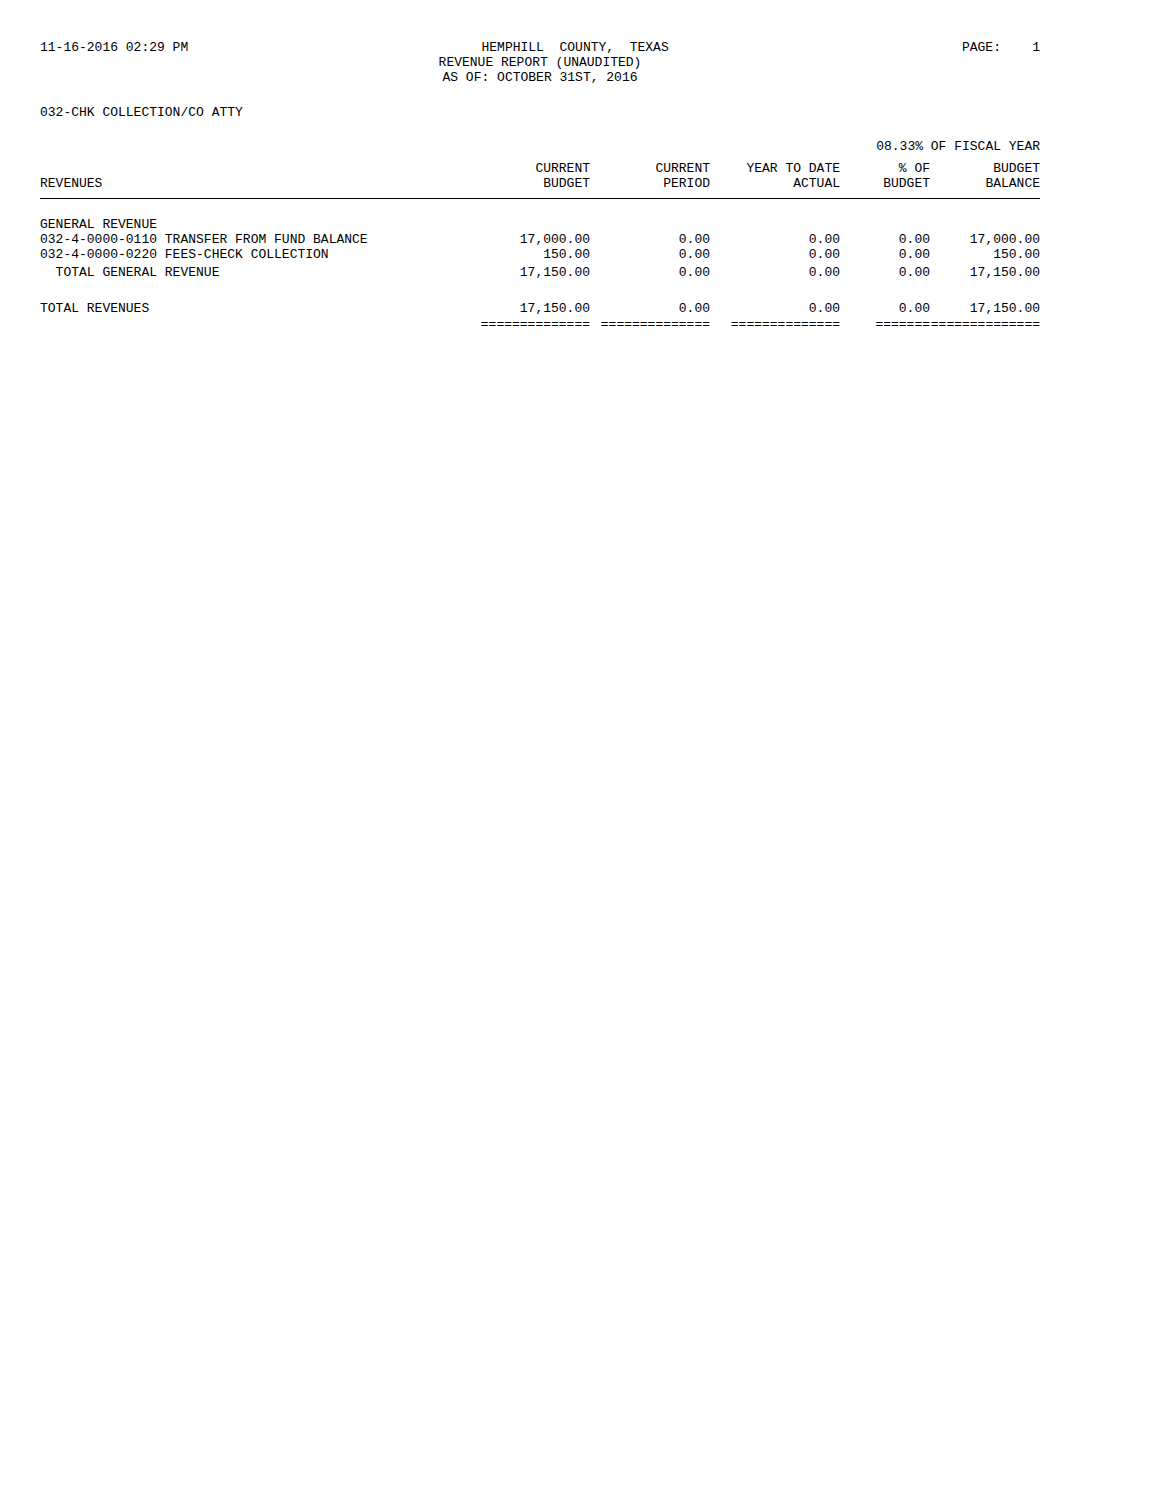11-16-2016 02:29 PM HEMPHILL COUNTY, TEXAS PAGE: 1
REVENUE REPORT (UNAUDITED)
AS OF: OCTOBER 31ST, 2016
032-CHK COLLECTION/CO ATTY
08.33% OF FISCAL YEAR
| | CURRENT | CURRENT | YEAR TO DATE | % OF | BUDGET |
| --- | --- | --- | --- | --- | --- |
| REVENUES | BUDGET | PERIOD | ACTUAL | BUDGET | BALANCE |
| GENERAL REVENUE | | | | | |
| 032-4-0000-0110 TRANSFER FROM FUND BALANCE | 17,000.00 | 0.00 | 0.00 | 0.00 | 17,000.00 |
| 032-4-0000-0220 FEES-CHECK COLLECTION | 150.00 | 0.00 | 0.00 | 0.00 | 150.00 |
| TOTAL GENERAL REVENUE | 17,150.00 | 0.00 | 0.00 | 0.00 | 17,150.00 |
| TOTAL REVENUES | 17,150.00 | 0.00 | 0.00 | 0.00 | 17,150.00 |
| | ============== | ============== | ============== | ======= | ============== |